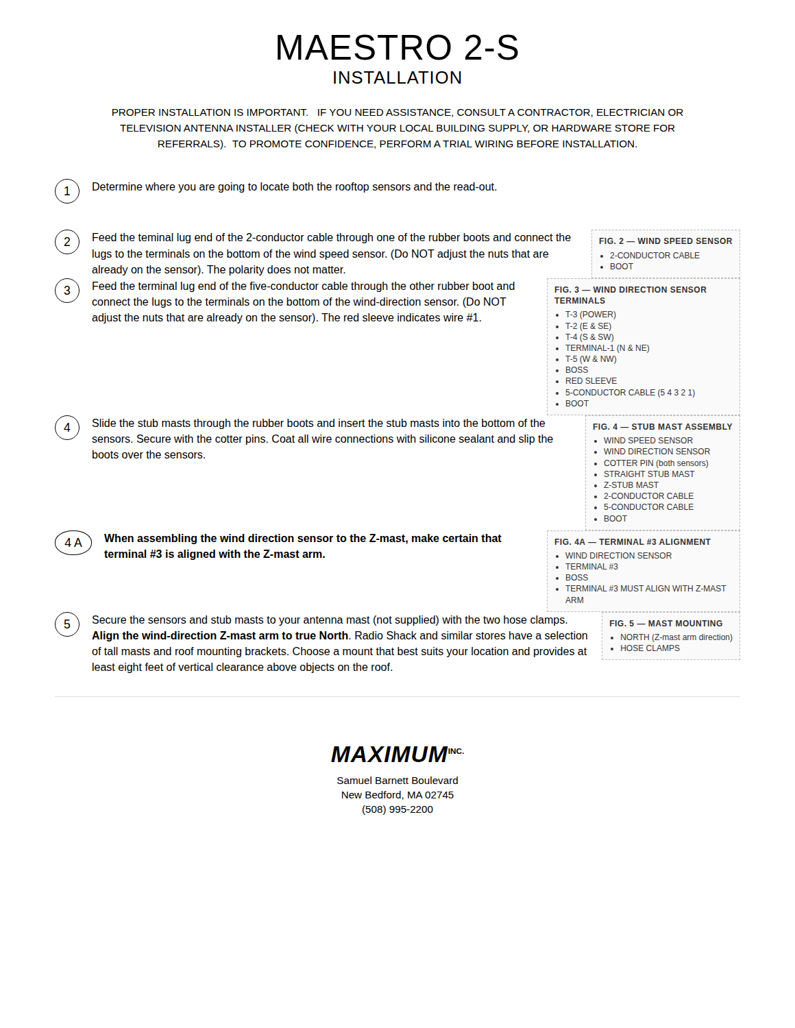MAESTRO 2-S
INSTALLATION
PROPER INSTALLATION IS IMPORTANT. IF YOU NEED ASSISTANCE, CONSULT A CONTRACTOR, ELECTRICIAN OR TELEVISION ANTENNA INSTALLER (CHECK WITH YOUR LOCAL BUILDING SUPPLY, OR HARDWARE STORE FOR REFERRALS). TO PROMOTE CONFIDENCE, PERFORM A TRIAL WIRING BEFORE INSTALLATION.
1
Determine where you are going to locate both the rooftop sensors and the read-out.
2
Feed the teminal lug end of the 2-conductor cable through one of the rubber boots and connect the lugs to the terminals on the bottom of the wind speed sensor. (Do NOT adjust the nuts that are already on the sensor). The polarity does not matter.
FIG. 2 — WIND SPEED SENSOR
2-CONDUCTOR CABLE
BOOT
3
Feed the terminal lug end of the five-conductor cable through the other rubber boot and connect the lugs to the terminals on the bottom of the wind-direction sensor. (Do NOT adjust the nuts that are already on the sensor). The red sleeve indicates wire #1.
FIG. 3 — WIND DIRECTION SENSOR TERMINALS
T-3 (POWER)
T-2 (E & SE)
T-4 (S & SW)
TERMINAL-1 (N & NE)
T-5 (W & NW)
BOSS
RED SLEEVE
5-CONDUCTOR CABLE (5 4 3 2 1)
BOOT
4
Slide the stub masts through the rubber boots and insert the stub masts into the bottom of the sensors. Secure with the cotter pins. Coat all wire connections with silicone sealant and slip the boots over the sensors.
FIG. 4 — STUB MAST ASSEMBLY
WIND SPEED SENSOR
WIND DIRECTION SENSOR
COTTER PIN (both sensors)
STRAIGHT STUB MAST
Z-STUB MAST
2-CONDUCTOR CABLE
5-CONDUCTOR CABLE
BOOT
4 A
When assembling the wind direction sensor to the Z-mast, make certain that terminal #3 is aligned with the Z-mast arm.
FIG. 4A — TERMINAL #3 ALIGNMENT
WIND DIRECTION SENSOR
TERMINAL #3
BOSS
TERMINAL #3 MUST ALIGN WITH Z-MAST ARM
5
Secure the sensors and stub masts to your antenna mast (not supplied) with the two hose clamps. Align the wind-direction Z-mast arm to true North. Radio Shack and similar stores have a selection of tall masts and roof mounting brackets. Choose a mount that best suits your location and provides at least eight feet of vertical clearance above objects on the roof.
FIG. 5 — MAST MOUNTING
NORTH (Z-mast arm direction)
HOSE CLAMPS
MAXIMUMINC.
Samuel Barnett Boulevard
New Bedford, MA 02745
(508) 995-2200